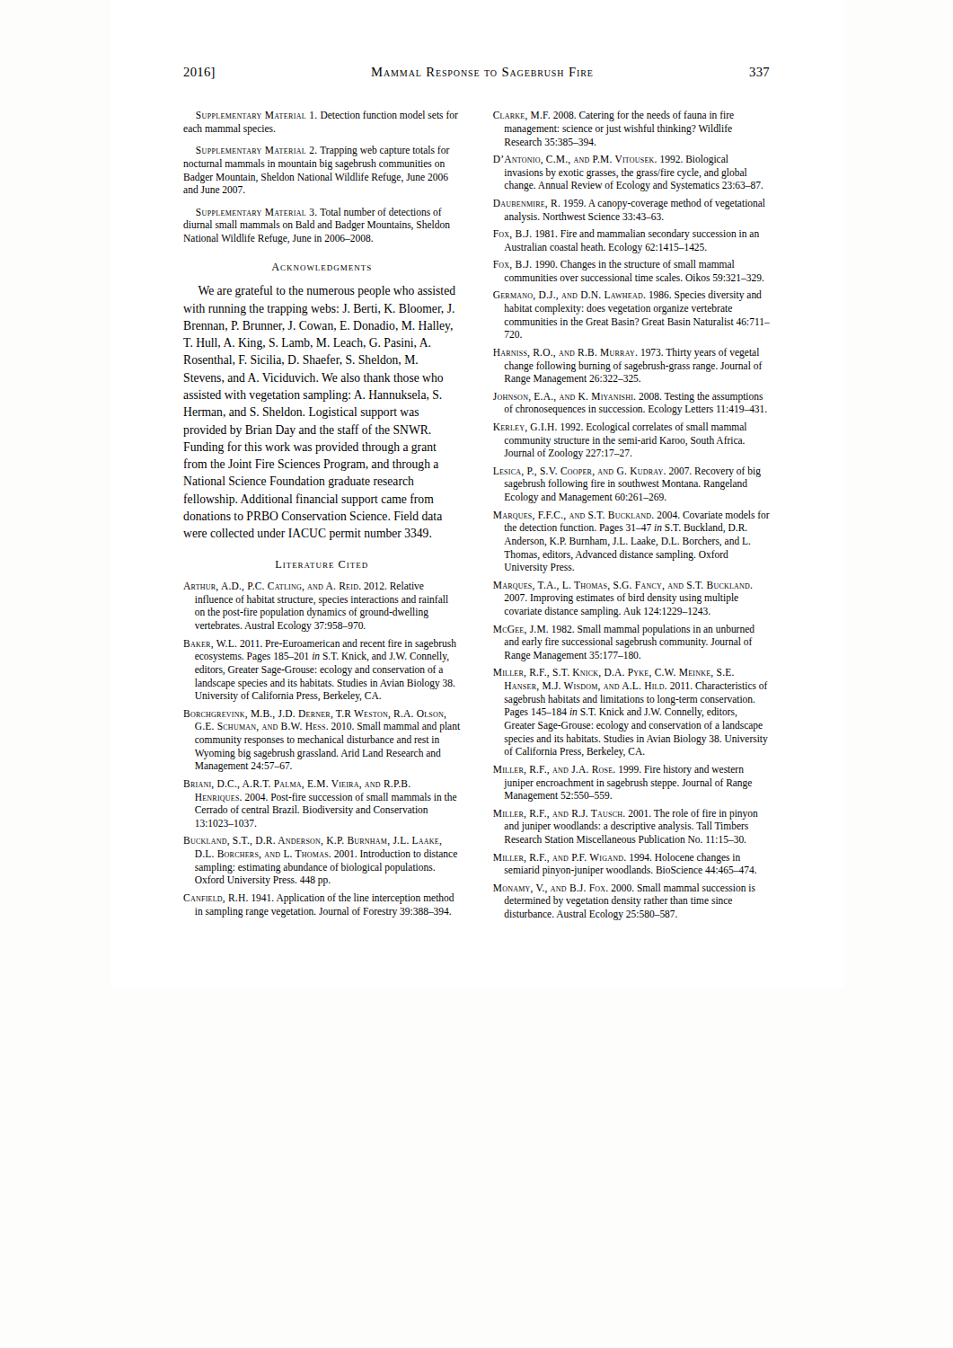2016] Mammal Response to Sagebrush Fire 337
Supplementary Material 1. Detection function model sets for each mammal species.
Supplementary Material 2. Trapping web capture totals for nocturnal mammals in mountain big sagebrush communities on Badger Mountain, Sheldon National Wildlife Refuge, June 2006 and June 2007.
Supplementary Material 3. Total number of detections of diurnal small mammals on Bald and Badger Mountains, Sheldon National Wildlife Refuge, June in 2006–2008.
Acknowledgments
We are grateful to the numerous people who assisted with running the trapping webs: J. Berti, K. Bloomer, J. Brennan, P. Brunner, J. Cowan, E. Donadio, M. Halley, T. Hull, A. King, S. Lamb, M. Leach, G. Pasini, A. Rosenthal, F. Sicilia, D. Shaefer, S. Sheldon, M. Stevens, and A. Viciduvich. We also thank those who assisted with vegetation sampling: A. Hannuksela, S. Herman, and S. Sheldon. Logistical support was provided by Brian Day and the staff of the SNWR. Funding for this work was provided through a grant from the Joint Fire Sciences Program, and through a National Science Foundation graduate research fellowship. Additional financial support came from donations to PRBO Conservation Science. Field data were collected under IACUC permit number 3349.
Literature Cited
Arthur, A.D., P.C. Catling, and A. Reid. 2012. Relative influence of habitat structure, species interactions and rainfall on the post-fire population dynamics of ground-dwelling vertebrates. Austral Ecology 37:958–970.
Baker, W.L. 2011. Pre-Euroamerican and recent fire in sagebrush ecosystems. Pages 185–201 in S.T. Knick, and J.W. Connelly, editors, Greater Sage-Grouse: ecology and conservation of a landscape species and its habitats. Studies in Avian Biology 38. University of California Press, Berkeley, CA.
Borchgrevink, M.B., J.D. Derner, T.R Weston, R.A. Olson, G.E. Schuman, and B.W. Hess. 2010. Small mammal and plant community responses to mechanical disturbance and rest in Wyoming big sagebrush grassland. Arid Land Research and Management 24:57–67.
Briani, D.C., A.R.T. Palma, E.M. Vieira, and R.P.B. Henriques. 2004. Post-fire succession of small mammals in the Cerrado of central Brazil. Biodiversity and Conservation 13:1023–1037.
Buckland, S.T., D.R. Anderson, K.P. Burnham, J.L. Laake, D.L. Borchers, and L. Thomas. 2001. Introduction to distance sampling: estimating abundance of biological populations. Oxford University Press. 448 pp.
Canfield, R.H. 1941. Application of the line interception method in sampling range vegetation. Journal of Forestry 39:388–394.
Clarke, M.F. 2008. Catering for the needs of fauna in fire management: science or just wishful thinking? Wildlife Research 35:385–394.
D’Antonio, C.M., and P.M. Vitousek. 1992. Biological invasions by exotic grasses, the grass/fire cycle, and global change. Annual Review of Ecology and Systematics 23:63–87.
Daubenmire, R. 1959. A canopy-coverage method of vegetational analysis. Northwest Science 33:43–63.
Fox, B.J. 1981. Fire and mammalian secondary succession in an Australian coastal heath. Ecology 62:1415–1425.
Fox, B.J. 1990. Changes in the structure of small mammal communities over successional time scales. Oikos 59:321–329.
Germano, D.J., and D.N. Lawhead. 1986. Species diversity and habitat complexity: does vegetation organize vertebrate communities in the Great Basin? Great Basin Naturalist 46:711–720.
Harniss, R.O., and R.B. Murray. 1973. Thirty years of vegetal change following burning of sagebrush-grass range. Journal of Range Management 26:322–325.
Johnson, E.A., and K. Miyanishi. 2008. Testing the assumptions of chronosequences in succession. Ecology Letters 11:419–431.
Kerley, G.I.H. 1992. Ecological correlates of small mammal community structure in the semi-arid Karoo, South Africa. Journal of Zoology 227:17–27.
Lesica, P., S.V. Cooper, and G. Kudray. 2007. Recovery of big sagebrush following fire in southwest Montana. Rangeland Ecology and Management 60:261–269.
Marques, F.F.C., and S.T. Buckland. 2004. Covariate models for the detection function. Pages 31–47 in S.T. Buckland, D.R. Anderson, K.P. Burnham, J.L. Laake, D.L. Borchers, and L. Thomas, editors, Advanced distance sampling. Oxford University Press.
Marques, T.A., L. Thomas, S.G. Fancy, and S.T. Buckland. 2007. Improving estimates of bird density using multiple covariate distance sampling. Auk 124:1229–1243.
McGee, J.M. 1982. Small mammal populations in an unburned and early fire successional sagebrush community. Journal of Range Management 35:177–180.
Miller, R.F., S.T. Knick, D.A. Pyke, C.W. Meinke, S.E. Hanser, M.J. Wisdom, and A.L. Hild. 2011. Characteristics of sagebrush habitats and limitations to long-term conservation. Pages 145–184 in S.T. Knick and J.W. Connelly, editors, Greater Sage-Grouse: ecology and conservation of a landscape species and its habitats. Studies in Avian Biology 38. University of California Press, Berkeley, CA.
Miller, R.F., and J.A. Rose. 1999. Fire history and western juniper encroachment in sagebrush steppe. Journal of Range Management 52:550–559.
Miller, R.F., and R.J. Tausch. 2001. The role of fire in pinyon and juniper woodlands: a descriptive analysis. Tall Timbers Research Station Miscellaneous Publication No. 11:15–30.
Miller, R.F., and P.F. Wigand. 1994. Holocene changes in semiarid pinyon-juniper woodlands. BioScience 44:465–474.
Monamy, V., and B.J. Fox. 2000. Small mammal succession is determined by vegetation density rather than time since disturbance. Austral Ecology 25:580–587.